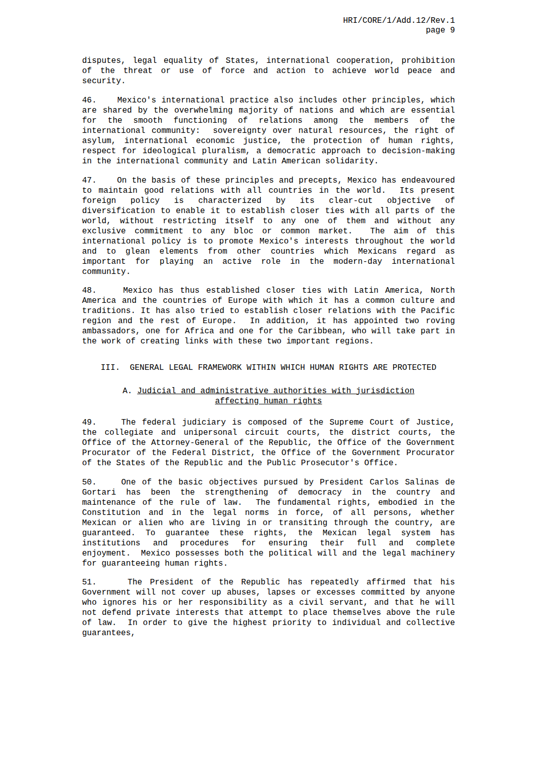HRI/CORE/1/Add.12/Rev.1 page 9
disputes, legal equality of States, international cooperation, prohibition of the threat or use of force and action to achieve world peace and security.
46. Mexico's international practice also includes other principles, which are shared by the overwhelming majority of nations and which are essential for the smooth functioning of relations among the members of the international community: sovereignty over natural resources, the right of asylum, international economic justice, the protection of human rights, respect for ideological pluralism, a democratic approach to decision-making in the international community and Latin American solidarity.
47. On the basis of these principles and precepts, Mexico has endeavoured to maintain good relations with all countries in the world. Its present foreign policy is characterized by its clear-cut objective of diversification to enable it to establish closer ties with all parts of the world, without restricting itself to any one of them and without any exclusive commitment to any bloc or common market. The aim of this international policy is to promote Mexico's interests throughout the world and to glean elements from other countries which Mexicans regard as important for playing an active role in the modern-day international community.
48. Mexico has thus established closer ties with Latin America, North America and the countries of Europe with which it has a common culture and traditions. It has also tried to establish closer relations with the Pacific region and the rest of Europe. In addition, it has appointed two roving ambassadors, one for Africa and one for the Caribbean, who will take part in the work of creating links with these two important regions.
III. General legal framework within which human rights are protected
A. Judicial and administrative authorities with jurisdiction
affecting human rights
49. The federal judiciary is composed of the Supreme Court of Justice, the collegiate and unipersonal circuit courts, the district courts, the Office of the Attorney-General of the Republic, the Office of the Government Procurator of the Federal District, the Office of the Government Procurator of the States of the Republic and the Public Prosecutor's Office.
50. One of the basic objectives pursued by President Carlos Salinas de Gortari has been the strengthening of democracy in the country and maintenance of the rule of law. The fundamental rights, embodied in the Constitution and in the legal norms in force, of all persons, whether Mexican or alien who are living in or transiting through the country, are guaranteed. To guarantee these rights, the Mexican legal system has institutions and procedures for ensuring their full and complete enjoyment. Mexico possesses both the political will and the legal machinery for guaranteeing human rights.
51. The President of the Republic has repeatedly affirmed that his Government will not cover up abuses, lapses or excesses committed by anyone who ignores his or her responsibility as a civil servant, and that he will not defend private interests that attempt to place themselves above the rule of law. In order to give the highest priority to individual and collective guarantees,